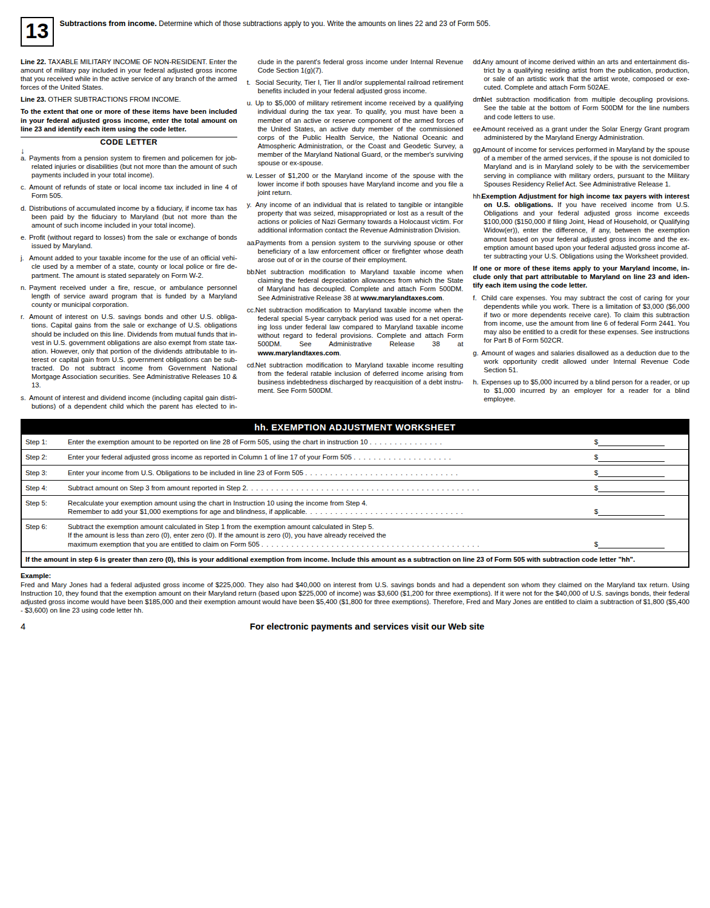13
Subtractions from income. Determine which of those subtractions apply to you. Write the amounts on lines 22 and 23 of Form 505.
Line 22. TAXABLE MILITARY INCOME OF NON-RESIDENT. Enter the amount of military pay included in your federal adjusted gross income that you received while in the active service of any branch of the armed forces of the United States.
Line 23. OTHER SUBTRACTIONS FROM INCOME.
To the extent that one or more of these items have been included in your federal adjusted gross income, enter the total amount on line 23 and identify each item using the code letter.
CODE LETTER
↓
a. Payments from a pension system to firemen and policemen for job-related injuries or disabilities (but not more than the amount of such payments included in your total income).
c. Amount of refunds of state or local income tax included in line 4 of Form 505.
d. Distributions of accumulated income by a fiduciary, if income tax has been paid by the fiduciary to Maryland (but not more than the amount of such income included in your total income).
e. Profit (without regard to losses) from the sale or exchange of bonds issued by Maryland.
j. Amount added to your taxable income for the use of an official vehicle used by a member of a state, county or local police or fire department. The amount is stated separately on Form W-2.
n. Payment received under a fire, rescue, or ambulance personnel length of service award program that is funded by a Maryland county or municipal corporation.
r. Amount of interest on U.S. savings bonds and other U.S. obligations. Capital gains from the sale or exchange of U.S. obligations should be included on this line. Dividends from mutual funds that invest in U.S. government obligations are also exempt from state taxation. However, only that portion of the dividends attributable to interest or capital gain from U.S. government obligations can be subtracted. Do not subtract income from Government National Mortgage Association securities. See Administrative Releases 10 & 13.
s. Amount of interest and dividend income (including capital gain distributions) of a dependent child which the parent has elected to include in the parent's federal gross income under Internal Revenue Code Section 1(g)(7).
t. Social Security, Tier I, Tier II and/or supplemental railroad retirement benefits included in your federal adjusted gross income.
u. Up to $5,000 of military retirement income received by a qualifying individual during the tax year. To qualify, you must have been a member of an active or reserve component of the armed forces of the United States, an active duty member of the commissioned corps of the Public Health Service, the National Oceanic and Atmospheric Administration, or the Coast and Geodetic Survey, a member of the Maryland National Guard, or the member's surviving spouse or ex-spouse.
w. Lesser of $1,200 or the Maryland income of the spouse with the lower income if both spouses have Maryland income and you file a joint return.
y. Any income of an individual that is related to tangible or intangible property that was seized, misappropriated or lost as a result of the actions or policies of Nazi Germany towards a Holocaust victim. For additional information contact the Revenue Administration Division.
aa. Payments from a pension system to the surviving spouse or other beneficiary of a law enforcement officer or firefighter whose death arose out of or in the course of their employment.
bb. Net subtraction modification to Maryland taxable income when claiming the federal depreciation allowances from which the State of Maryland has decoupled. Complete and attach Form 500DM. See Administrative Release 38 at www.marylandtaxes.com.
cc. Net subtraction modification to Maryland taxable income when the federal special 5-year carryback period was used for a net operating loss under federal law compared to Maryland taxable income without regard to federal provisions. Complete and attach Form 500DM. See Administrative Release 38 at www.marylandtaxes.com.
cd. Net subtraction modification to Maryland taxable income resulting from the federal ratable inclusion of deferred income arising from business indebtedness discharged by reacquisition of a debt instrument. See Form 500DM.
dd. Any amount of income derived within an arts and entertainment district by a qualifying residing artist from the publication, production, or sale of an artistic work that the artist wrote, composed or executed. Complete and attach Form 502AE.
dm. Net subtraction modification from multiple decoupling provisions. See the table at the bottom of Form 500DM for the line numbers and code letters to use.
ee. Amount received as a grant under the Solar Energy Grant program administered by the Maryland Energy Administration.
gg. Amount of income for services performed in Maryland by the spouse of a member of the armed services, if the spouse is not domiciled to Maryland and is in Maryland solely to be with the servicemember serving in compliance with military orders, pursuant to the Military Spouses Residency Relief Act. See Administrative Release 1.
hh. Exemption Adjustment for high income tax payers with interest on U.S. obligations. If you have received income from U.S. Obligations and your federal adjusted gross income exceeds $100,000 ($150,000 if filing Joint, Head of Household, or Qualifying Widow(er)), enter the difference, if any, between the exemption amount based on your federal adjusted gross income and the exemption amount based upon your federal adjusted gross income after subtracting your U.S. Obligations using the Worksheet provided.
If one or more of these items apply to your Maryland income, include only that part attributable to Maryland on line 23 and identify each item using the code letter.
f. Child care expenses. You may subtract the cost of caring for your dependents while you work. There is a limitation of $3,000 ($6,000 if two or more dependents receive care). To claim this subtraction from income, use the amount from line 6 of federal Form 2441. You may also be entitled to a credit for these expenses. See instructions for Part B of Form 502CR.
g. Amount of wages and salaries disallowed as a deduction due to the work opportunity credit allowed under Internal Revenue Code Section 51.
h. Expenses up to $5,000 incurred by a blind person for a reader, or up to $1,000 incurred by an employer for a reader for a blind employee.
hh. EXEMPTION ADJUSTMENT WORKSHEET
| Step 1: | Enter the exemption amount to be reported on line 28 of Form 505, using the chart in instruction 10 . . . . . . . . . . . . . . . | $ |
| Step 2: | Enter your federal adjusted gross income as reported in Column 1 of line 17 of your Form 505 . . . . . . . . . . . . . . . . . . . . | $ |
| Step 3: | Enter your income from U.S. Obligations to be included in line 23 of Form 505 . . . . . . . . . . . . . . . . . . . . . . . . . . . . . . . | $ |
| Step 4: | Subtract amount on Step 3 from amount reported in Step 2 . . . . . . . . . . . . . . . . . . . . . . . . . . . . . . . . . . . . . . . . . . . . . . . | $ |
| Step 5: | Recalculate your exemption amount using the chart in Instruction 10 using the income from Step 4. Remember to add your $1,000 exemptions for age and blindness, if applicable . . . . . . . . . . . . . . . . . . . . . . . . . . . . . . . . | $ |
| Step 6: | Subtract the exemption amount calculated in Step 1 from the exemption amount calculated in Step 5. If the amount is less than zero (0), enter zero (0). If the amount is zero (0), you have already received the maximum exemption that you are entitled to claim on Form 505 . . . . . . . . . . . . . . . . . . . . . . . . . . . . . . . . . . . . . . . . . . . . | $ |
| If the amount in step 6 is greater than zero (0), this is your additional exemption from income. Include this amount as a subtraction on line 23 of Form 505 with subtraction code letter "hh". |
Example:
Fred and Mary Jones had a federal adjusted gross income of $225,000. They also had $40,000 on interest from U.S. savings bonds and had a dependent son whom they claimed on the Maryland tax return. Using Instruction 10, they found that the exemption amount on their Maryland return (based upon $225,000 of income) was $3,600 ($1,200 for three exemptions). If it were not for the $40,000 of U.S. savings bonds, their federal adjusted gross income would have been $185,000 and their exemption amount would have been $5,400 ($1,800 for three exemptions). Therefore, Fred and Mary Jones are entitled to claim a subtraction of $1,800 ($5,400 - $3,600) on line 23 using code letter hh.
4
For electronic payments and services visit our Web site